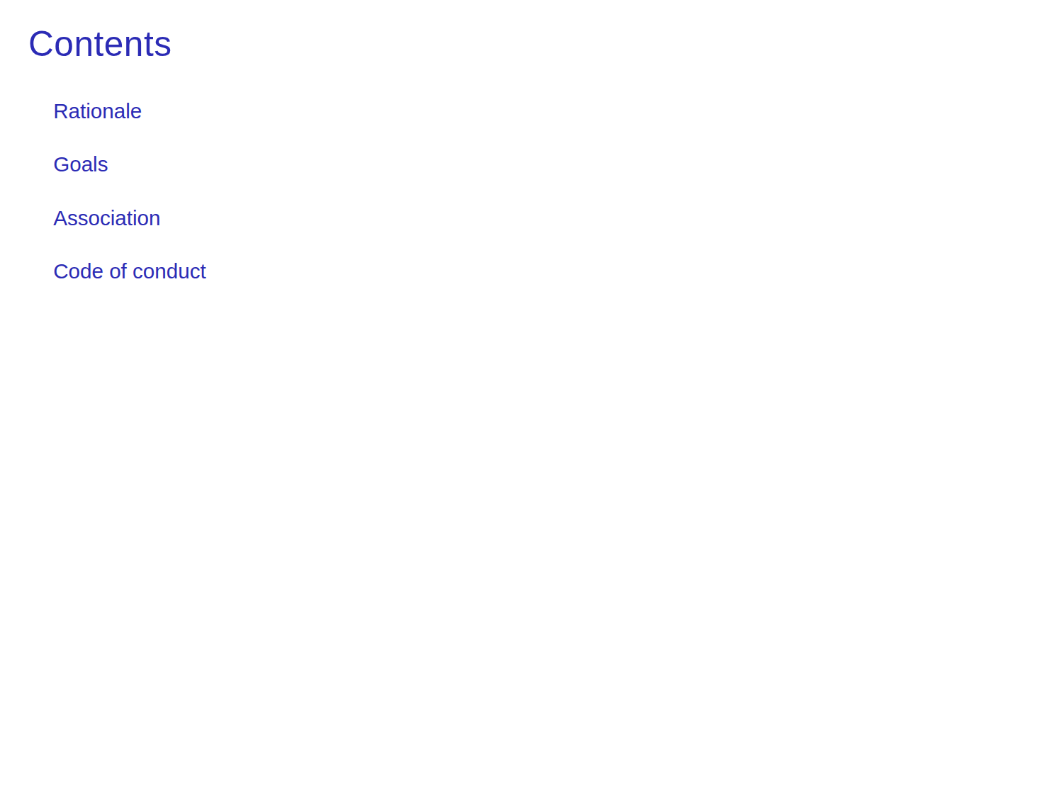Contents
Rationale
Goals
Association
Code of conduct